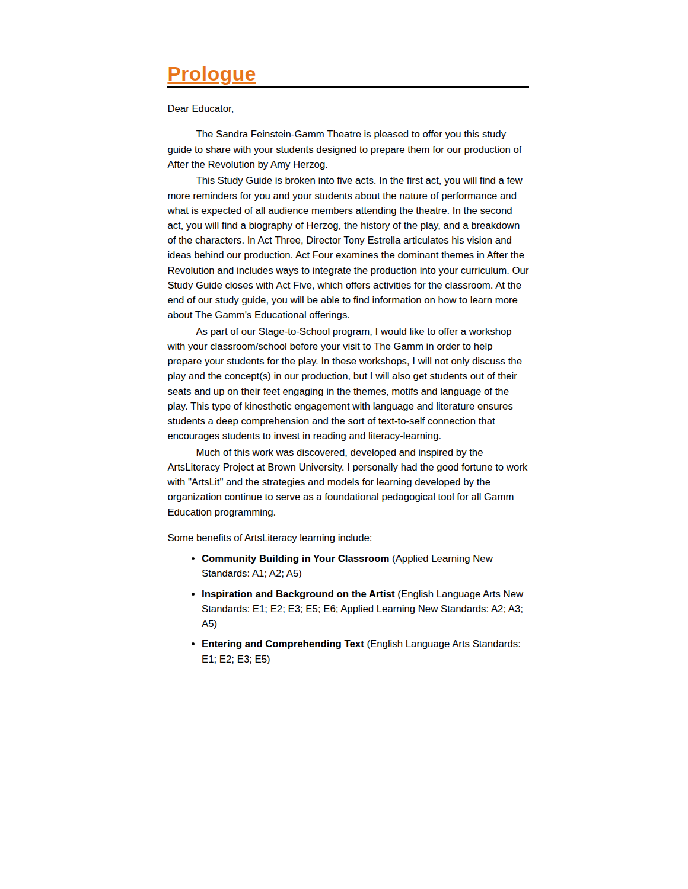Prologue
Dear Educator,
The Sandra Feinstein-Gamm Theatre is pleased to offer you this study guide to share with your students designed to prepare them for our production of After the Revolution by Amy Herzog.
This Study Guide is broken into five acts. In the first act, you will find a few more reminders for you and your students about the nature of performance and what is expected of all audience members attending the theatre. In the second act, you will find a biography of Herzog, the history of the play, and a breakdown of the characters. In Act Three, Director Tony Estrella articulates his vision and ideas behind our production. Act Four examines the dominant themes in After the Revolution and includes ways to integrate the production into your curriculum. Our Study Guide closes with Act Five, which offers activities for the classroom. At the end of our study guide, you will be able to find information on how to learn more about The Gamm's Educational offerings.
As part of our Stage-to-School program, I would like to offer a workshop with your classroom/school before your visit to The Gamm in order to help prepare your students for the play. In these workshops, I will not only discuss the play and the concept(s) in our production, but I will also get students out of their seats and up on their feet engaging in the themes, motifs and language of the play. This type of kinesthetic engagement with language and literature ensures students a deep comprehension and the sort of text-to-self connection that encourages students to invest in reading and literacy-learning.
Much of this work was discovered, developed and inspired by the ArtsLiteracy Project at Brown University. I personally had the good fortune to work with "ArtsLit" and the strategies and models for learning developed by the organization continue to serve as a foundational pedagogical tool for all Gamm Education programming.
Some benefits of ArtsLiteracy learning include:
Community Building in Your Classroom (Applied Learning New Standards: A1; A2; A5)
Inspiration and Background on the Artist (English Language Arts New Standards: E1; E2; E3; E5; E6; Applied Learning New Standards: A2; A3; A5)
Entering and Comprehending Text (English Language Arts Standards: E1; E2; E3; E5)